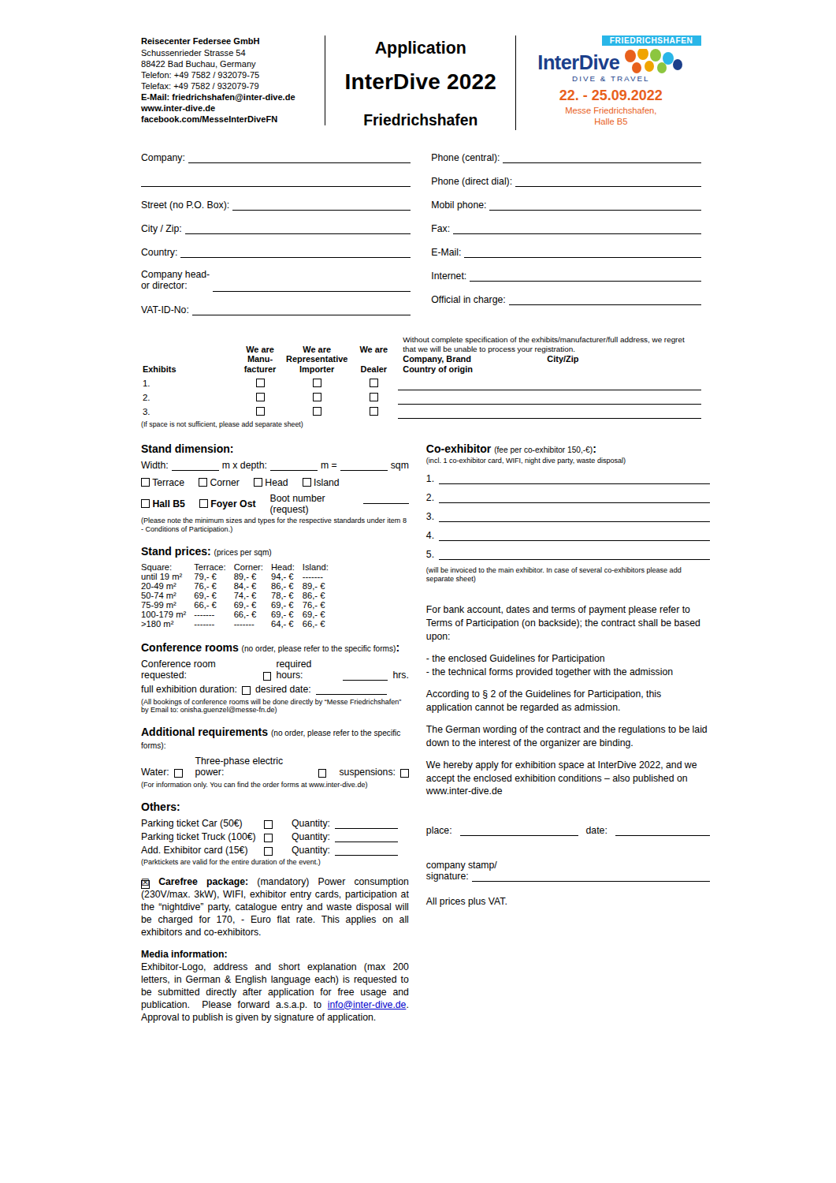Reisecenter Federsee GmbH
Schussenrieder Strasse 54
88422 Bad Buchau, Germany
Telefon: +49 7582 / 932079-75
Telefax: +49 7582 / 932079-79
E-Mail: friedrichshafen@inter-dive.de
www.inter-dive.de
facebook.com/MesseInterDiveFN
Application
InterDive 2022
Friedrichshafen
FRIEDRICHSHAFEN
Inter Dive
DIVE & TRAVEL
22. - 25.09.2022
Messe Friedrichshafen,
Halle B5
Company:
Street (no P.O. Box):
City / Zip:
Country:
Company head-
or director:
VAT-ID-No:
Phone (central):
Phone (direct dial):
Mobil phone:
Fax:
E-Mail:
Internet:
Official in charge:
| Exhibits | We are Manu- facturer | We are Representative Importer | We are Dealer | Without complete specification of the exhibits/manufacturer/full address, we regret that we will be unable to process your registration. Company, Brand City/Zip Country of origin |
| --- | --- | --- | --- | --- |
| 1. | | | | |
| 2. | | | | |
| 3. | | | | |
(If space is not sufficient, please add separate sheet)
Stand dimension:
Width: m x depth: m = sqm
Terrace Corner Head Island
Hall B5 Foyer Ost Boot number (request)
(Please note the minimum sizes and types for the respective standards under item 8 - Conditions of Participation.)
Stand prices: (prices per sqm)
| Square: | Terrace: | Corner: | Head: | Island: |
| --- | --- | --- | --- | --- |
| until 19 m² | 79,- € | 89,- € | 94,- € | ------- |
| 20-49 m² | 76,- € | 84,- € | 86,- € | 89,- € |
| 50-74 m² | 69,- € | 74,- € | 78,- € | 86,- € |
| 75-99 m² | 66,- € | 69,- € | 69,- € | 76,- € |
| 100-179 m² | ------- | 66,- € | 69,- € | 69,- € |
| >180 m² | ------- | ------- | 64,- € | 66,- € |
Conference rooms (no order, please refer to the specific forms):
Conference room requested: required hours: hrs.
full exhibition duration: desired date:
(All bookings of conference rooms will be done directly by “Messe Friedrichshafen” by Email to: onisha.guenzel@messe-fn.de)
Additional requirements (no order, please refer to the specific forms):
Water: Three-phase electric power: suspensions:
(For information only. You can find the order forms at www.inter-dive.de)
Others:
Parking ticket Car (50€) Quantity:
Parking ticket Truck (100€) Quantity:
Add. Exhibitor card (15€) Quantity:
(Parktickets are valid for the entire duration of the event.)
Carefree package: (mandatory) Power consumption (230V/max. 3kW), WIFI, exhibitor entry cards, participation at the “nightdive” party, catalogue entry and waste disposal will be charged for 170, - Euro flat rate. This applies on all exhibitors and co-exhibitors.
Media information:
Exhibitor-Logo, address and short explanation (max 200 letters, in German & English language each) is requested to be submitted directly after application for free usage and publication. Please forward a.s.a.p. to info@inter-dive.de. Approval to publish is given by signature of application.
Co-exhibitor (fee per co-exhibitor 150,-€):
(incl. 1 co-exhibitor card, WIFI, night dive party, waste disposal)
1.
2.
3.
4.
5.
(will be invoiced to the main exhibitor. In case of several co-exhibitors please add separate sheet)
For bank account, dates and terms of payment please refer to Terms of Participation (on backside); the contract shall be based upon:
- the enclosed Guidelines for Participation
- the technical forms provided together with the admission
According to § 2 of the Guidelines for Participation, this application cannot be regarded as admission.
The German wording of the contract and the regulations to be laid down to the interest of the organizer are binding.
We hereby apply for exhibition space at InterDive 2022, and we accept the enclosed exhibition conditions – also published on www.inter-dive.de
place: date:
company stamp/
signature:
All prices plus VAT.